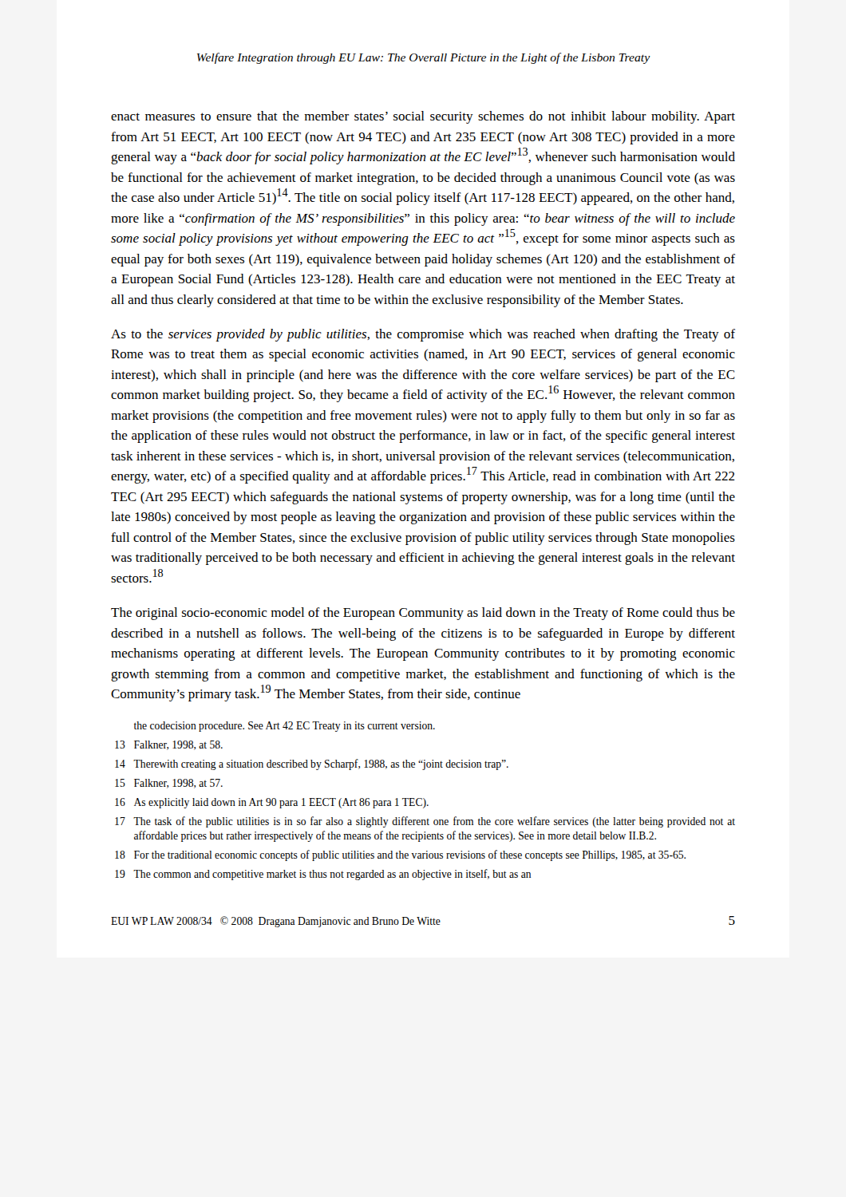Welfare Integration through EU Law: The Overall Picture in the Light of the Lisbon Treaty
enact measures to ensure that the member states’ social security schemes do not inhibit labour mobility. Apart from Art 51 EECT, Art 100 EECT (now Art 94 TEC) and Art 235 EECT (now Art 308 TEC) provided in a more general way a “back door for social policy harmonization at the EC level”13, whenever such harmonisation would be functional for the achievement of market integration, to be decided through a unanimous Council vote (as was the case also under Article 51)14. The title on social policy itself (Art 117-128 EECT) appeared, on the other hand, more like a “confirmation of the MS’ responsibilities” in this policy area: “to bear witness of the will to include some social policy provisions yet without empowering the EEC to act ”15, except for some minor aspects such as equal pay for both sexes (Art 119), equivalence between paid holiday schemes (Art 120) and the establishment of a European Social Fund (Articles 123-128). Health care and education were not mentioned in the EEC Treaty at all and thus clearly considered at that time to be within the exclusive responsibility of the Member States.
As to the services provided by public utilities, the compromise which was reached when drafting the Treaty of Rome was to treat them as special economic activities (named, in Art 90 EECT, services of general economic interest), which shall in principle (and here was the difference with the core welfare services) be part of the EC common market building project. So, they became a field of activity of the EC.16 However, the relevant common market provisions (the competition and free movement rules) were not to apply fully to them but only in so far as the application of these rules would not obstruct the performance, in law or in fact, of the specific general interest task inherent in these services - which is, in short, universal provision of the relevant services (telecommunication, energy, water, etc) of a specified quality and at affordable prices.17 This Article, read in combination with Art 222 TEC (Art 295 EECT) which safeguards the national systems of property ownership, was for a long time (until the late 1980s) conceived by most people as leaving the organization and provision of these public services within the full control of the Member States, since the exclusive provision of public utility services through State monopolies was traditionally perceived to be both necessary and efficient in achieving the general interest goals in the relevant sectors.18
The original socio-economic model of the European Community as laid down in the Treaty of Rome could thus be described in a nutshell as follows. The well-being of the citizens is to be safeguarded in Europe by different mechanisms operating at different levels. The European Community contributes to it by promoting economic growth stemming from a common and competitive market, the establishment and functioning of which is the Community’s primary task.19 The Member States, from their side, continue
the codecision procedure. See Art 42 EC Treaty in its current version.
13 Falkner, 1998, at 58.
14 Therewith creating a situation described by Scharpf, 1988, as the “joint decision trap”.
15 Falkner, 1998, at 57.
16 As explicitly laid down in Art 90 para 1 EECT (Art 86 para 1 TEC).
17 The task of the public utilities is in so far also a slightly different one from the core welfare services (the latter being provided not at affordable prices but rather irrespectively of the means of the recipients of the services). See in more detail below II.B.2.
18 For the traditional economic concepts of public utilities and the various revisions of these concepts see Phillips, 1985, at 35-65.
19 The common and competitive market is thus not regarded as an objective in itself, but as an
EUI WP LAW 2008/34 © 2008 Dragana Damjanovic and Bruno De Witte 5